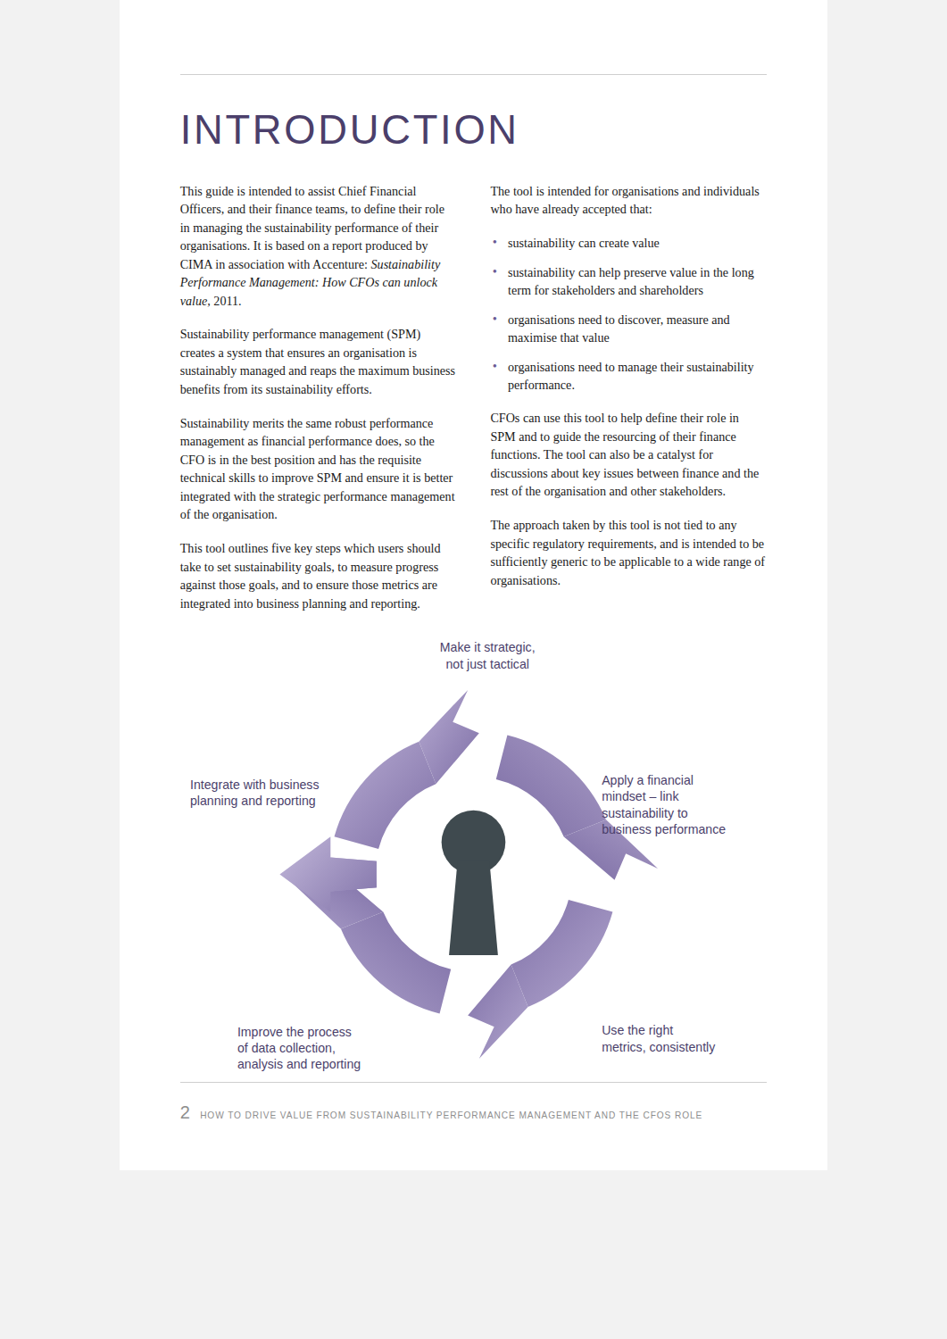INTRODUCTION
This guide is intended to assist Chief Financial Officers, and their finance teams, to define their role in managing the sustainability performance of their organisations. It is based on a report produced by CIMA in association with Accenture: Sustainability Performance Management: How CFOs can unlock value, 2011.
Sustainability performance management (SPM) creates a system that ensures an organisation is sustainably managed and reaps the maximum business benefits from its sustainability efforts.
Sustainability merits the same robust performance management as financial performance does, so the CFO is in the best position and has the requisite technical skills to improve SPM and ensure it is better integrated with the strategic performance management of the organisation.
This tool outlines five key steps which users should take to set sustainability goals, to measure progress against those goals, and to ensure those metrics are integrated into business planning and reporting.
The tool is intended for organisations and individuals who have already accepted that:
sustainability can create value
sustainability can help preserve value in the long term for stakeholders and shareholders
organisations need to discover, measure and maximise that value
organisations need to manage their sustainability performance.
CFOs can use this tool to help define their role in SPM and to guide the resourcing of their finance functions. The tool can also be a catalyst for discussions about key issues between finance and the rest of the organisation and other stakeholders.
The approach taken by this tool is not tied to any specific regulatory requirements, and is intended to be sufficiently generic to be applicable to a wide range of organisations.
Make it strategic,
not just tactical
Apply a financial
mindset – link
sustainability to
business performance
Use the right
metrics, consistently
Improve the process
of data collection,
analysis and reporting
Integrate with business
planning and reporting
2 How to drive value from sustainability performance management and the CFOs role